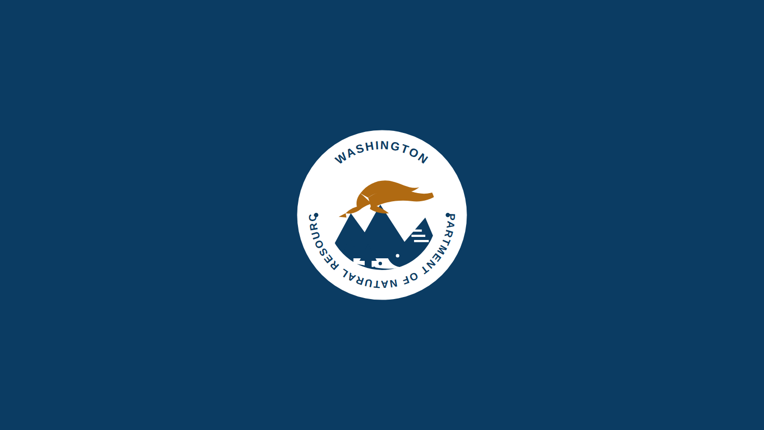Washington Department of Natural Resources
Washington Department of Natural Resources seal A circular white seal on a navy background. Navy text around the rim reads "Washington" across the top and "Department of Natural Resources" around the bottom. Inside, a gold eagle flies above navy mountains, a forest, and a leaping salmon. WASHINGTON DEPARTMENT OF NATURAL RESOURCES